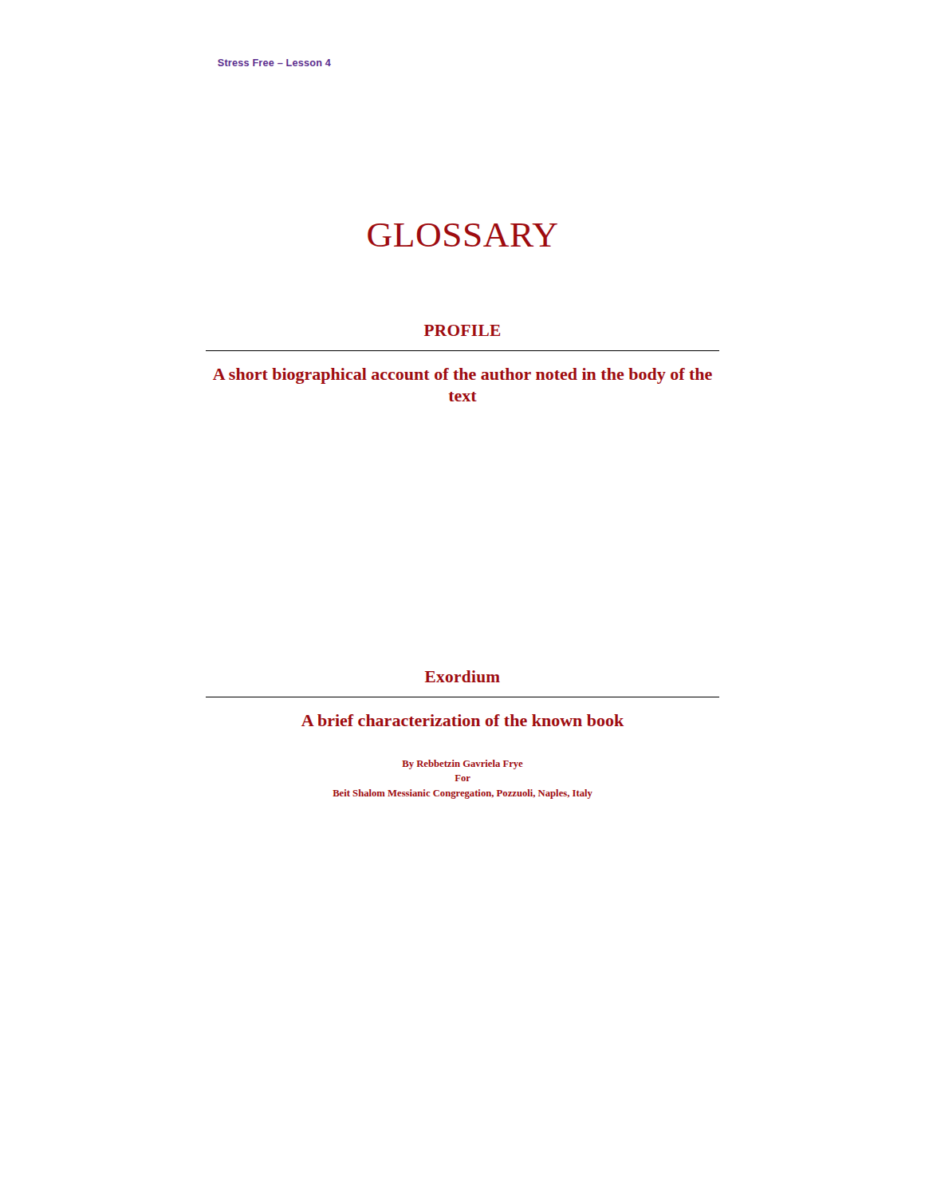Stress Free – Lesson 4
GLOSSARY
PROFILE
A short biographical account of the author noted in the body of the text
Exordium
A brief characterization of the known book
By Rebbetzin Gavriela Frye
For
Beit Shalom Messianic Congregation, Pozzuoli, Naples, Italy